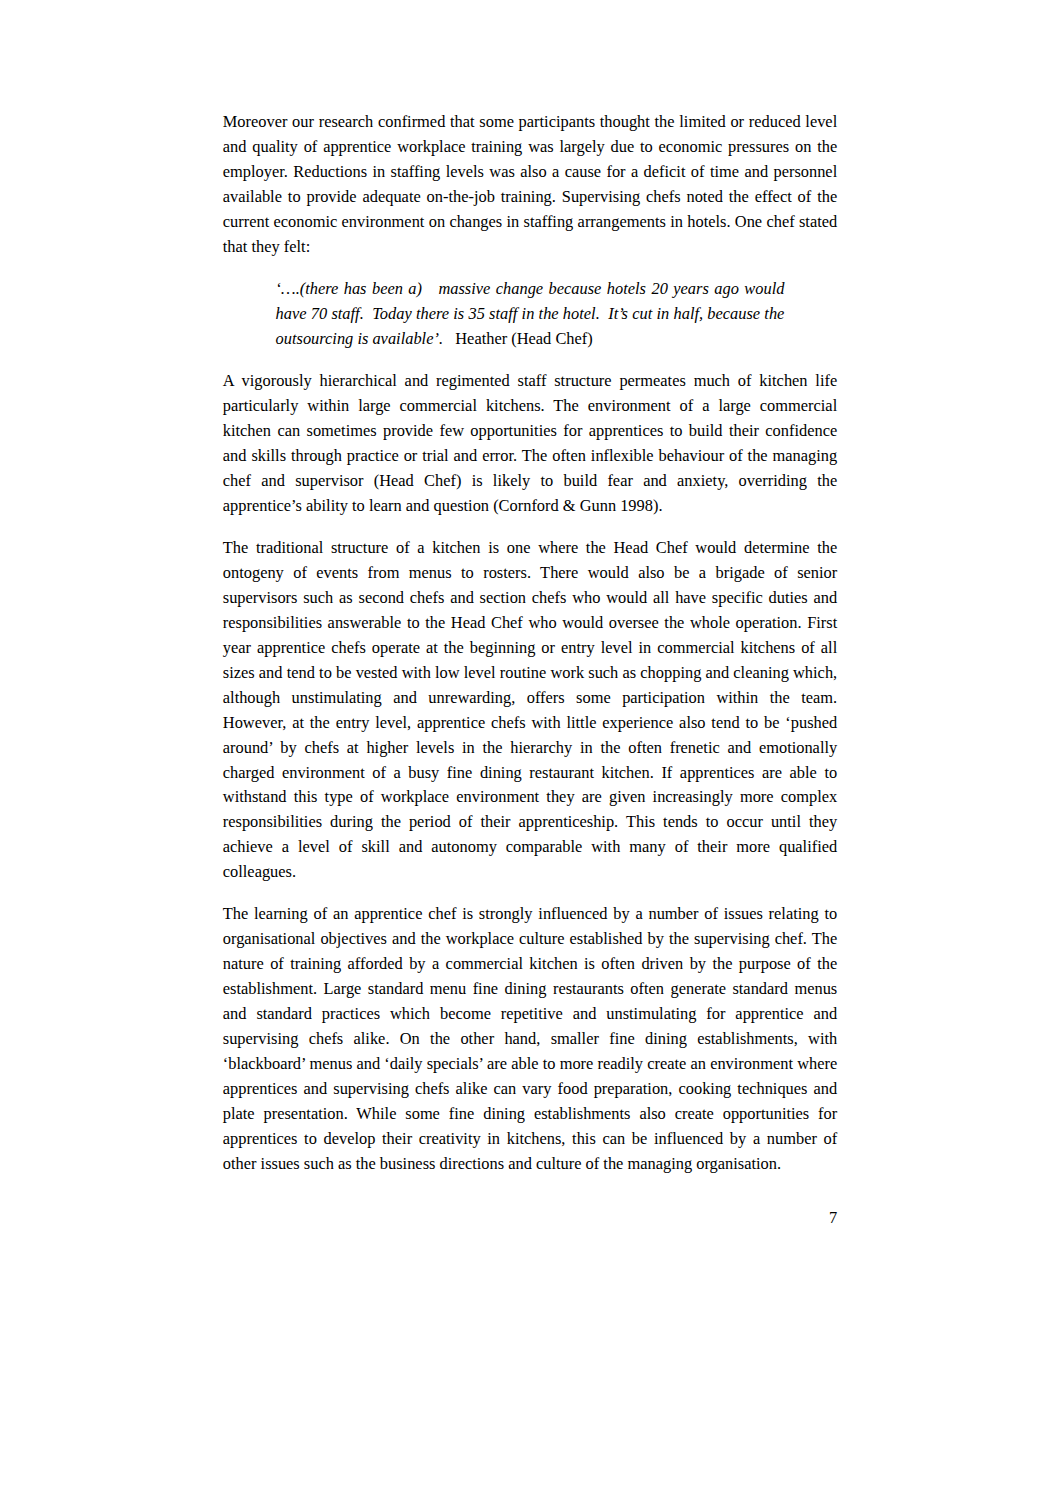Moreover our research confirmed that some participants thought the limited or reduced level and quality of apprentice workplace training was largely due to economic pressures on the employer. Reductions in staffing levels was also a cause for a deficit of time and personnel available to provide adequate on-the-job training. Supervising chefs noted the effect of the current economic environment on changes in staffing arrangements in hotels. One chef stated that they felt:
‘….(there has been a) massive change because hotels 20 years ago would have 70 staff. Today there is 35 staff in the hotel. It’s cut in half, because the outsourcing is available’. Heather (Head Chef)
A vigorously hierarchical and regimented staff structure permeates much of kitchen life particularly within large commercial kitchens. The environment of a large commercial kitchen can sometimes provide few opportunities for apprentices to build their confidence and skills through practice or trial and error. The often inflexible behaviour of the managing chef and supervisor (Head Chef) is likely to build fear and anxiety, overriding the apprentice’s ability to learn and question (Cornford & Gunn 1998).
The traditional structure of a kitchen is one where the Head Chef would determine the ontogeny of events from menus to rosters. There would also be a brigade of senior supervisors such as second chefs and section chefs who would all have specific duties and responsibilities answerable to the Head Chef who would oversee the whole operation. First year apprentice chefs operate at the beginning or entry level in commercial kitchens of all sizes and tend to be vested with low level routine work such as chopping and cleaning which, although unstimulating and unrewarding, offers some participation within the team. However, at the entry level, apprentice chefs with little experience also tend to be ‘pushed around’ by chefs at higher levels in the hierarchy in the often frenetic and emotionally charged environment of a busy fine dining restaurant kitchen. If apprentices are able to withstand this type of workplace environment they are given increasingly more complex responsibilities during the period of their apprenticeship. This tends to occur until they achieve a level of skill and autonomy comparable with many of their more qualified colleagues.
The learning of an apprentice chef is strongly influenced by a number of issues relating to organisational objectives and the workplace culture established by the supervising chef. The nature of training afforded by a commercial kitchen is often driven by the purpose of the establishment. Large standard menu fine dining restaurants often generate standard menus and standard practices which become repetitive and unstimulating for apprentice and supervising chefs alike. On the other hand, smaller fine dining establishments, with ‘blackboard’ menus and ‘daily specials’ are able to more readily create an environment where apprentices and supervising chefs alike can vary food preparation, cooking techniques and plate presentation. While some fine dining establishments also create opportunities for apprentices to develop their creativity in kitchens, this can be influenced by a number of other issues such as the business directions and culture of the managing organisation.
7